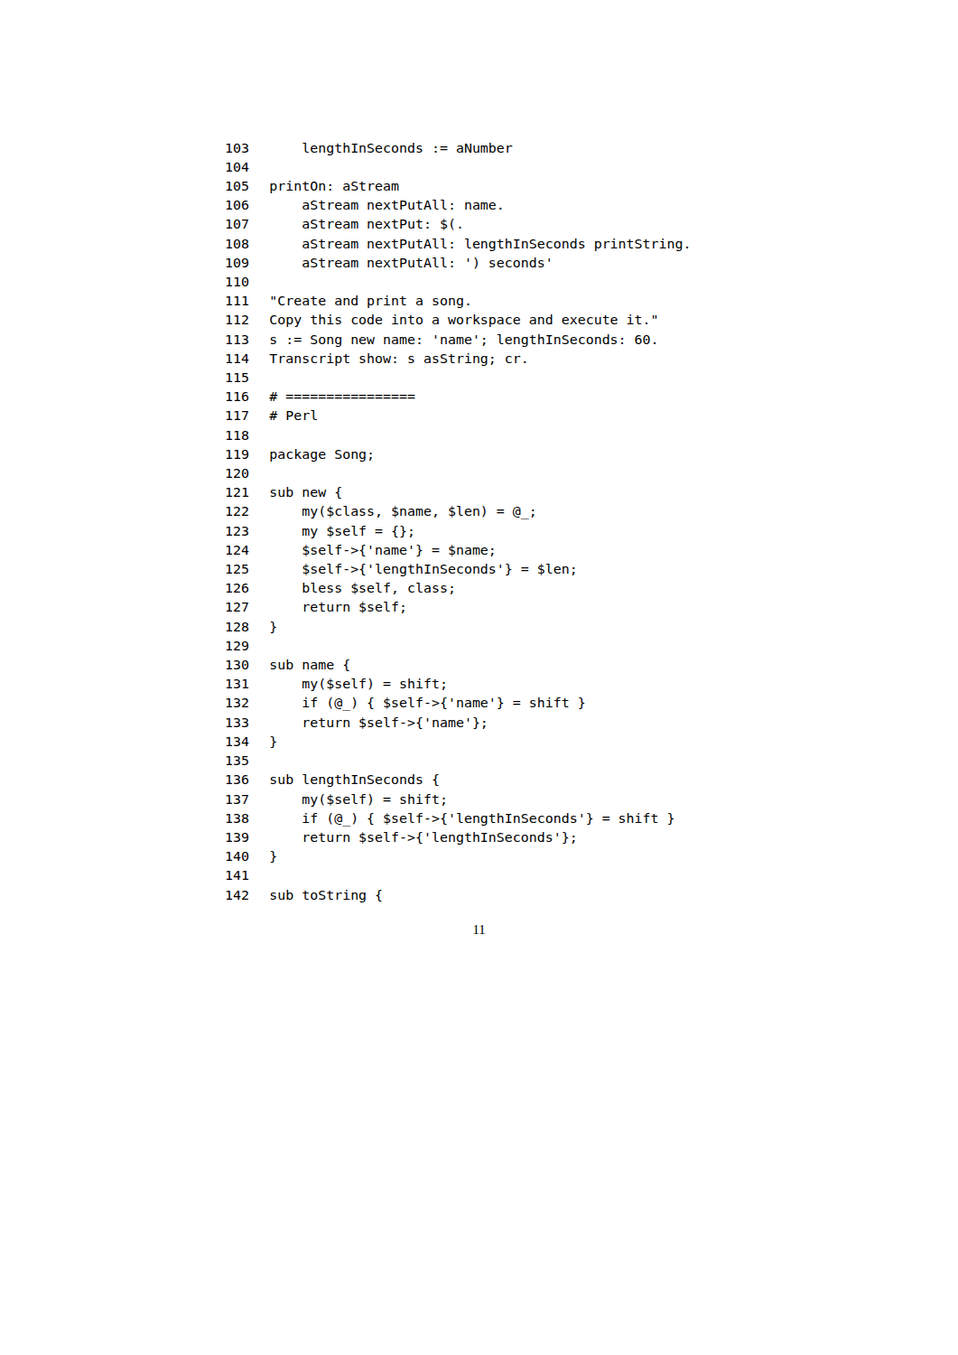103     lengthInSeconds := aNumber
104
105 printOn: aStream
106     aStream nextPutAll: name.
107     aStream nextPut: $(.
108     aStream nextPutAll: lengthInSeconds printString.
109     aStream nextPutAll: ') seconds'
110
111 "Create and print a song.
112 Copy this code into a workspace and execute it."
113 s := Song new name: 'name'; lengthInSeconds: 60.
114 Transcript show: s asString; cr.
115
116 # ================
117 # Perl
118
119 package Song;
120
121 sub new {
122     my($class, $name, $len) = @_;
123     my $self = {};
124     $self->{'name'} = $name;
125     $self->{'lengthInSeconds'} = $len;
126     bless $self, class;
127     return $self;
128 }
129
130 sub name {
131     my($self) = shift;
132     if (@_) { $self->{'name'} = shift }
133     return $self->{'name'};
134 }
135
136 sub lengthInSeconds {
137     my($self) = shift;
138     if (@_) { $self->{'lengthInSeconds'} = shift }
139     return $self->{'lengthInSeconds'};
140 }
141
142 sub toString {
11